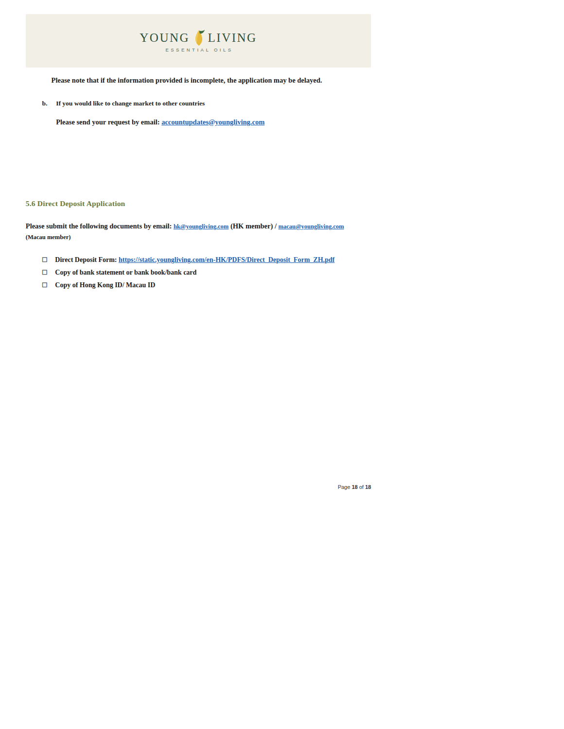YOUNG LIVING
ESSENTIAL OILS
Please note that if the information provided is incomplete, the application may be delayed.
b.
If you would like to change market to other countries
Please send your request by email: accountupdates@youngliving.com
5.6 Direct Deposit Application
Please submit the following documents by email: hk@youngliving.com (HK member) / macau@youngliving.com
(Macau member)
☐
Direct Deposit Form: https://static.youngliving.com/en-HK/PDFS/Direct_Deposit_Form_ZH.pdf
☐
Copy of bank statement or bank book/bank card
☐
Copy of Hong Kong ID/ Macau ID
Page 18 of 18